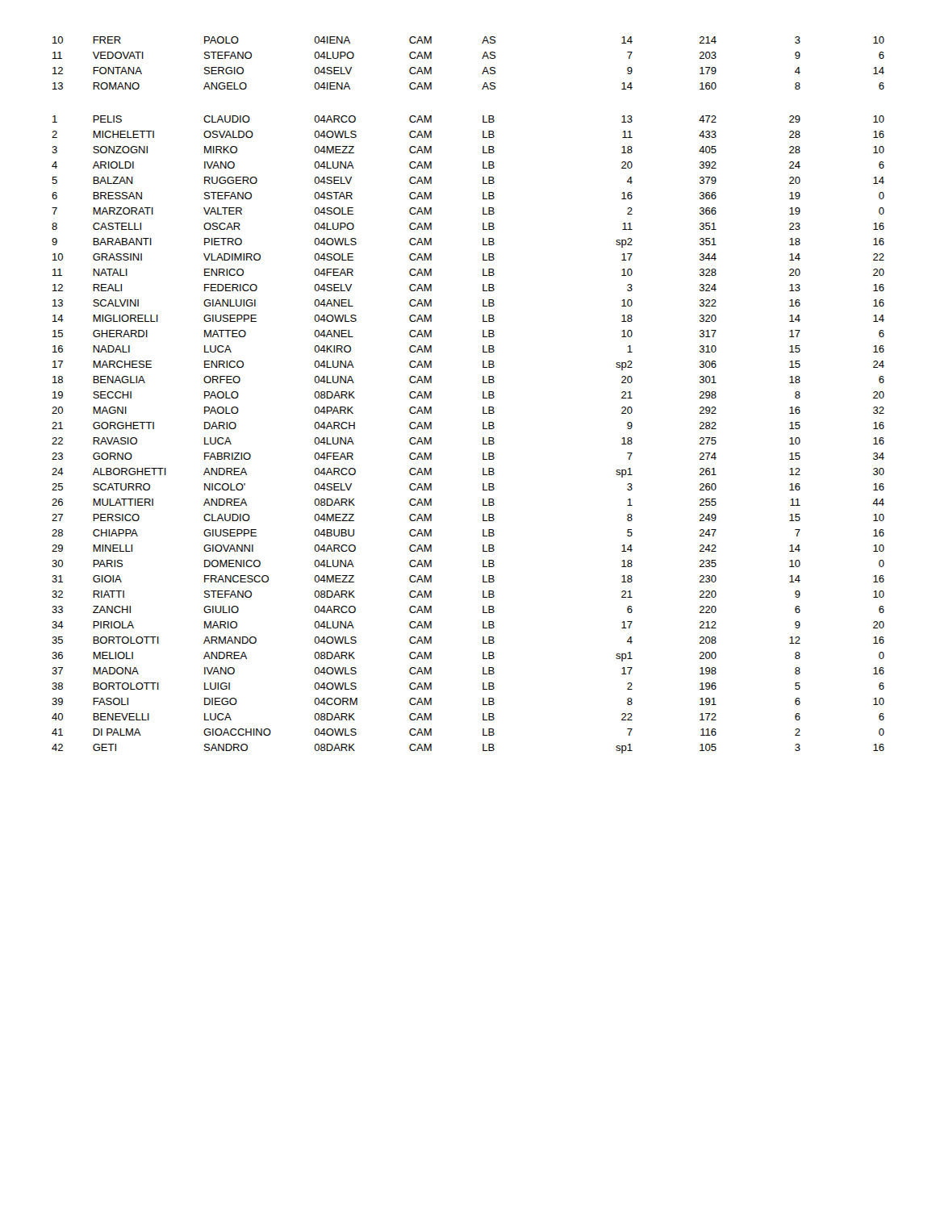| 10 | FRER | PAOLO | 04IENA | CAM | AS | 14 | 214 | 3 | 10 |
| 11 | VEDOVATI | STEFANO | 04LUPO | CAM | AS | 7 | 203 | 9 | 6 |
| 12 | FONTANA | SERGIO | 04SELV | CAM | AS | 9 | 179 | 4 | 14 |
| 13 | ROMANO | ANGELO | 04IENA | CAM | AS | 14 | 160 | 8 | 6 |
| 1 | PELIS | CLAUDIO | 04ARCO | CAM | LB | 13 | 472 | 29 | 10 |
| 2 | MICHELETTI | OSVALDO | 04OWLS | CAM | LB | 11 | 433 | 28 | 16 |
| 3 | SONZOGNI | MIRKO | 04MEZZ | CAM | LB | 18 | 405 | 28 | 10 |
| 4 | ARIOLDI | IVANO | 04LUNA | CAM | LB | 20 | 392 | 24 | 6 |
| 5 | BALZAN | RUGGERO | 04SELV | CAM | LB | 4 | 379 | 20 | 14 |
| 6 | BRESSAN | STEFANO | 04STAR | CAM | LB | 16 | 366 | 19 | 0 |
| 7 | MARZORATI | VALTER | 04SOLE | CAM | LB | 2 | 366 | 19 | 0 |
| 8 | CASTELLI | OSCAR | 04LUPO | CAM | LB | 11 | 351 | 23 | 16 |
| 9 | BARABANTI | PIETRO | 04OWLS | CAM | LB | sp2 | 351 | 18 | 16 |
| 10 | GRASSINI | VLADIMIRO | 04SOLE | CAM | LB | 17 | 344 | 14 | 22 |
| 11 | NATALI | ENRICO | 04FEAR | CAM | LB | 10 | 328 | 20 | 20 |
| 12 | REALI | FEDERICO | 04SELV | CAM | LB | 3 | 324 | 13 | 16 |
| 13 | SCALVINI | GIANLUIGI | 04ANEL | CAM | LB | 10 | 322 | 16 | 16 |
| 14 | MIGLIORELLI | GIUSEPPE | 04OWLS | CAM | LB | 18 | 320 | 14 | 14 |
| 15 | GHERARDI | MATTEO | 04ANEL | CAM | LB | 10 | 317 | 17 | 6 |
| 16 | NADALI | LUCA | 04KIRO | CAM | LB | 1 | 310 | 15 | 16 |
| 17 | MARCHESE | ENRICO | 04LUNA | CAM | LB | sp2 | 306 | 15 | 24 |
| 18 | BENAGLIA | ORFEO | 04LUNA | CAM | LB | 20 | 301 | 18 | 6 |
| 19 | SECCHI | PAOLO | 08DARK | CAM | LB | 21 | 298 | 8 | 20 |
| 20 | MAGNI | PAOLO | 04PARK | CAM | LB | 20 | 292 | 16 | 32 |
| 21 | GORGHETTI | DARIO | 04ARCH | CAM | LB | 9 | 282 | 15 | 16 |
| 22 | RAVASIO | LUCA | 04LUNA | CAM | LB | 18 | 275 | 10 | 16 |
| 23 | GORNO | FABRIZIO | 04FEAR | CAM | LB | 7 | 274 | 15 | 34 |
| 24 | ALBORGHETTI | ANDREA | 04ARCO | CAM | LB | sp1 | 261 | 12 | 30 |
| 25 | SCATURRO | NICOLO' | 04SELV | CAM | LB | 3 | 260 | 16 | 16 |
| 26 | MULATTIERI | ANDREA | 08DARK | CAM | LB | 1 | 255 | 11 | 44 |
| 27 | PERSICO | CLAUDIO | 04MEZZ | CAM | LB | 8 | 249 | 15 | 10 |
| 28 | CHIAPPA | GIUSEPPE | 04BUBU | CAM | LB | 5 | 247 | 7 | 16 |
| 29 | MINELLI | GIOVANNI | 04ARCO | CAM | LB | 14 | 242 | 14 | 10 |
| 30 | PARIS | DOMENICO | 04LUNA | CAM | LB | 18 | 235 | 10 | 0 |
| 31 | GIOIA | FRANCESCO | 04MEZZ | CAM | LB | 18 | 230 | 14 | 16 |
| 32 | RIATTI | STEFANO | 08DARK | CAM | LB | 21 | 220 | 9 | 10 |
| 33 | ZANCHI | GIULIO | 04ARCO | CAM | LB | 6 | 220 | 6 | 6 |
| 34 | PIRIOLA | MARIO | 04LUNA | CAM | LB | 17 | 212 | 9 | 20 |
| 35 | BORTOLOTTI | ARMANDO | 04OWLS | CAM | LB | 4 | 208 | 12 | 16 |
| 36 | MELIOLI | ANDREA | 08DARK | CAM | LB | sp1 | 200 | 8 | 0 |
| 37 | MADONA | IVANO | 04OWLS | CAM | LB | 17 | 198 | 8 | 16 |
| 38 | BORTOLOTTI | LUIGI | 04OWLS | CAM | LB | 2 | 196 | 5 | 6 |
| 39 | FASOLI | DIEGO | 04CORM | CAM | LB | 8 | 191 | 6 | 10 |
| 40 | BENEVELLI | LUCA | 08DARK | CAM | LB | 22 | 172 | 6 | 6 |
| 41 | DI PALMA | GIOACCHINO | 04OWLS | CAM | LB | 7 | 116 | 2 | 0 |
| 42 | GETI | SANDRO | 08DARK | CAM | LB | sp1 | 105 | 3 | 16 |